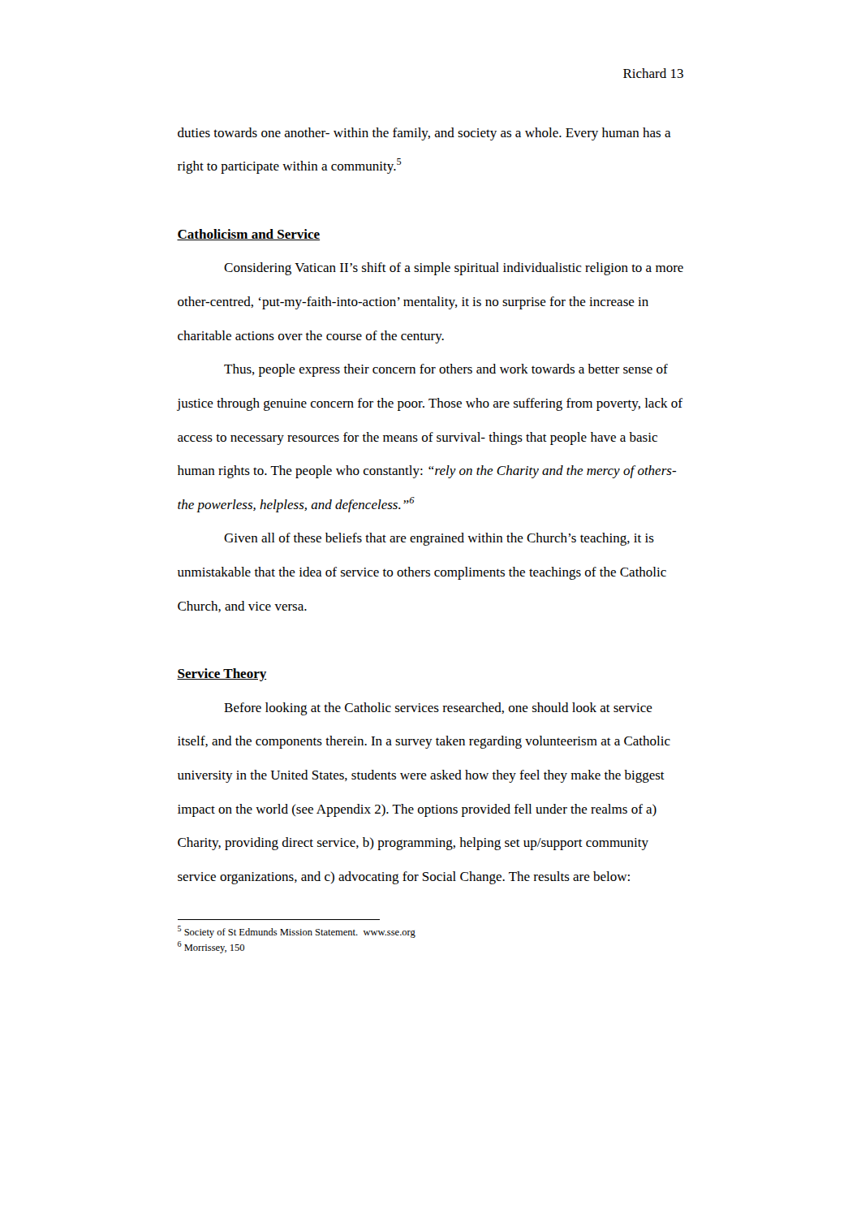Richard 13
duties towards one another- within the family, and society as a whole. Every human has a right to participate within a community.5
Catholicism and Service
Considering Vatican II’s shift of a simple spiritual individualistic religion to a more other-centred, ‘put-my-faith-into-action’ mentality, it is no surprise for the increase in charitable actions over the course of the century.
Thus, people express their concern for others and work towards a better sense of justice through genuine concern for the poor. Those who are suffering from poverty, lack of access to necessary resources for the means of survival- things that people have a basic human rights to. The people who constantly: “rely on the Charity and the mercy of others- the powerless, helpless, and defenceless.”6
Given all of these beliefs that are engrained within the Church’s teaching, it is unmistakable that the idea of service to others compliments the teachings of the Catholic Church, and vice versa.
Service Theory
Before looking at the Catholic services researched, one should look at service itself, and the components therein. In a survey taken regarding volunteerism at a Catholic university in the United States, students were asked how they feel they make the biggest impact on the world (see Appendix 2). The options provided fell under the realms of a) Charity, providing direct service, b) programming, helping set up/support community service organizations, and c) advocating for Social Change. The results are below:
5 Society of St Edmunds Mission Statement. www.sse.org
6 Morrissey, 150